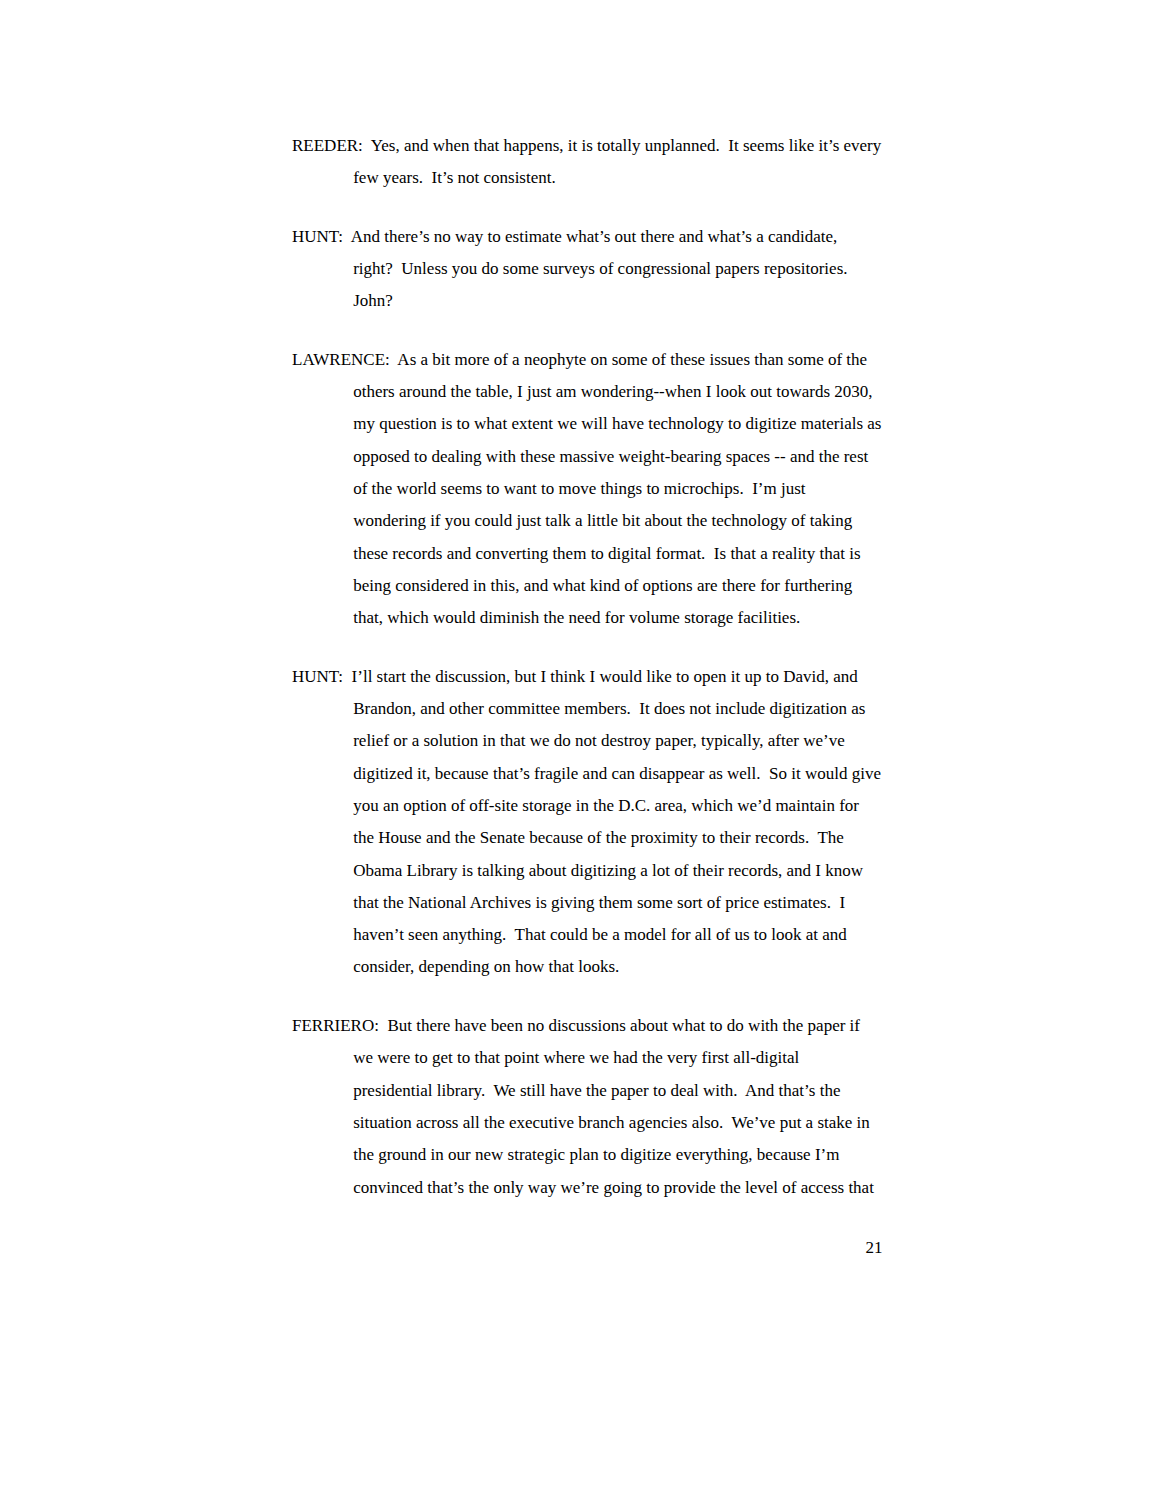REEDER: Yes, and when that happens, it is totally unplanned. It seems like it’s every few years. It’s not consistent.
HUNT: And there’s no way to estimate what’s out there and what’s a candidate, right? Unless you do some surveys of congressional papers repositories. John?
LAWRENCE: As a bit more of a neophyte on some of these issues than some of the others around the table, I just am wondering--when I look out towards 2030, my question is to what extent we will have technology to digitize materials as opposed to dealing with these massive weight-bearing spaces -- and the rest of the world seems to want to move things to microchips. I’m just wondering if you could just talk a little bit about the technology of taking these records and converting them to digital format. Is that a reality that is being considered in this, and what kind of options are there for furthering that, which would diminish the need for volume storage facilities.
HUNT: I’ll start the discussion, but I think I would like to open it up to David, and Brandon, and other committee members. It does not include digitization as relief or a solution in that we do not destroy paper, typically, after we’ve digitized it, because that’s fragile and can disappear as well. So it would give you an option of off-site storage in the D.C. area, which we’d maintain for the House and the Senate because of the proximity to their records. The Obama Library is talking about digitizing a lot of their records, and I know that the National Archives is giving them some sort of price estimates. I haven’t seen anything. That could be a model for all of us to look at and consider, depending on how that looks.
FERRIERO: But there have been no discussions about what to do with the paper if we were to get to that point where we had the very first all-digital presidential library. We still have the paper to deal with. And that’s the situation across all the executive branch agencies also. We’ve put a stake in the ground in our new strategic plan to digitize everything, because I’m convinced that’s the only way we’re going to provide the level of access that
21